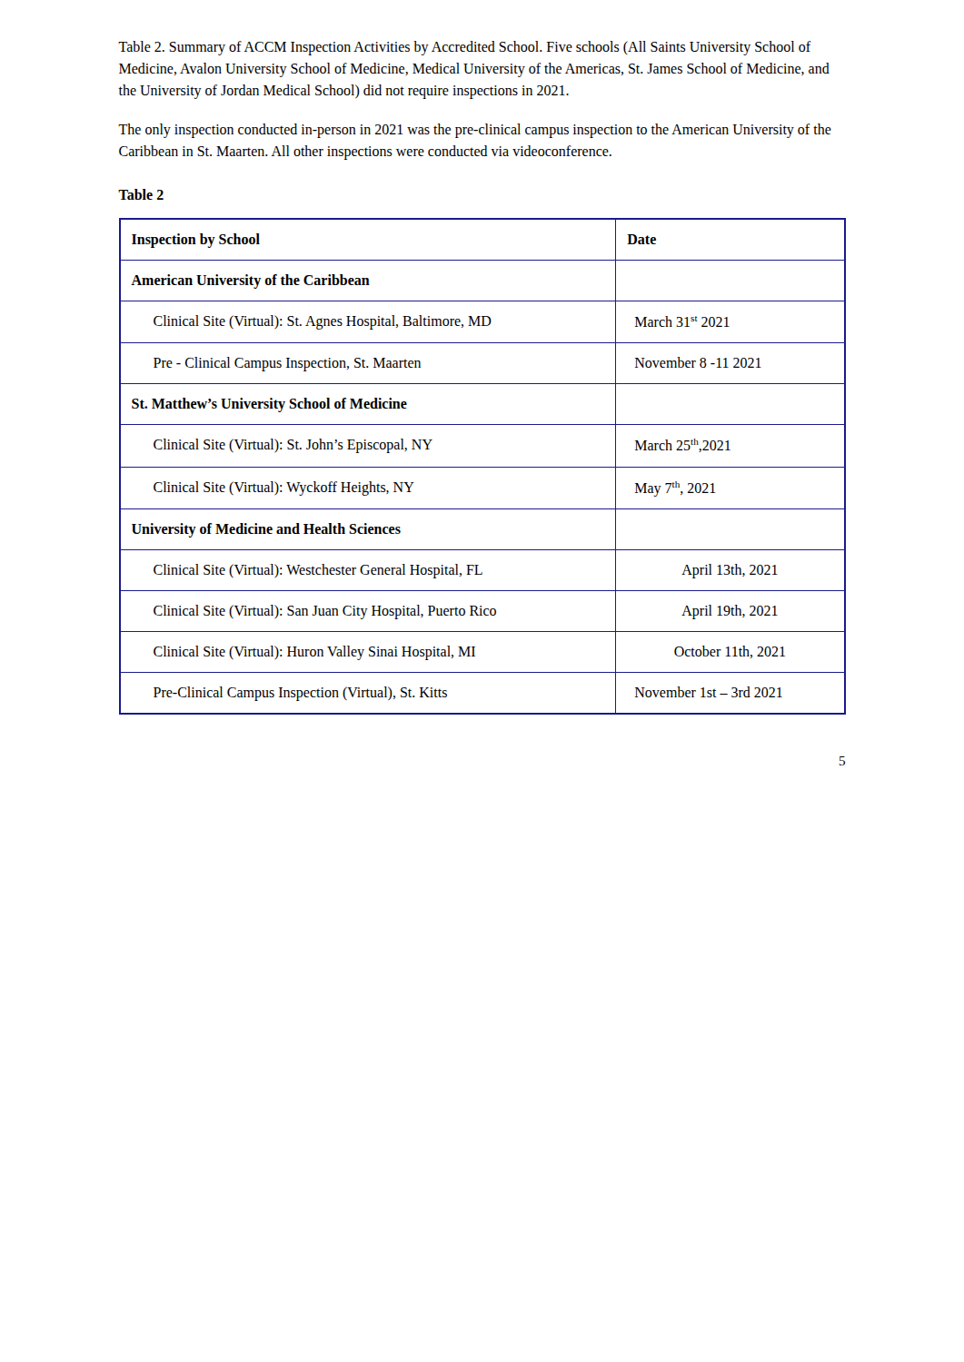Table 2. Summary of ACCM Inspection Activities by Accredited School. Five schools (All Saints University School of Medicine, Avalon University School of Medicine, Medical University of the Americas, St. James School of Medicine, and the University of Jordan Medical School) did not require inspections in 2021.
The only inspection conducted in-person in 2021 was the pre-clinical campus inspection to the American University of the Caribbean in St. Maarten. All other inspections were conducted via videoconference.
Table 2
| Inspection by School | Date |
| --- | --- |
| American University of the Caribbean | |
| Clinical Site (Virtual): St. Agnes Hospital, Baltimore, MD | March 31 st 2021 |
| Pre - Clinical Campus Inspection, St. Maarten | November 8 -11 2021 |
| St. Matthew’s University School of Medicine | |
| Clinical Site (Virtual): St. John’s Episcopal, NY | March 25 th ,2021 |
| Clinical Site (Virtual): Wyckoff Heights, NY | May 7 th , 2021 |
| University of Medicine and Health Sciences | |
| Clinical Site (Virtual): Westchester General Hospital, FL | April 13th, 2021 |
| Clinical Site (Virtual): San Juan City Hospital, Puerto Rico | April 19th, 2021 |
| Clinical Site (Virtual): Huron Valley Sinai Hospital, MI | October 11th, 2021 |
| Pre-Clinical Campus Inspection (Virtual), St. Kitts | November 1st – 3rd 2021 |
5